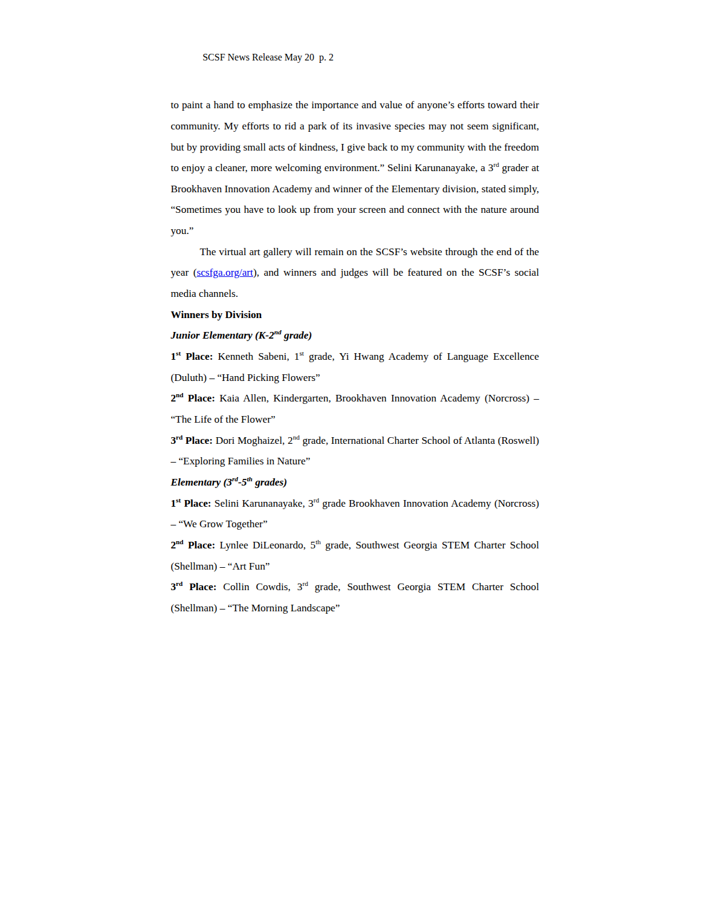SCSF News Release May 20 p. 2
to paint a hand to emphasize the importance and value of anyone’s efforts toward their community. My efforts to rid a park of its invasive species may not seem significant, but by providing small acts of kindness, I give back to my community with the freedom to enjoy a cleaner, more welcoming environment.” Selini Karunanayake, a 3rd grader at Brookhaven Innovation Academy and winner of the Elementary division, stated simply, “Sometimes you have to look up from your screen and connect with the nature around you.”
The virtual art gallery will remain on the SCSF’s website through the end of the year (scsfga.org/art), and winners and judges will be featured on the SCSF’s social media channels.
Winners by Division
Junior Elementary (K-2nd grade)
1st Place: Kenneth Sabeni, 1st grade, Yi Hwang Academy of Language Excellence (Duluth) – “Hand Picking Flowers”
2nd Place: Kaia Allen, Kindergarten, Brookhaven Innovation Academy (Norcross) – “The Life of the Flower”
3rd Place: Dori Moghaizel, 2nd grade, International Charter School of Atlanta (Roswell) – “Exploring Families in Nature”
Elementary (3rd-5th grades)
1st Place: Selini Karunanayake, 3rd grade Brookhaven Innovation Academy (Norcross) – “We Grow Together”
2nd Place: Lynlee DiLeonardo, 5th grade, Southwest Georgia STEM Charter School (Shellman) – “Art Fun”
3rd Place: Collin Cowdis, 3rd grade, Southwest Georgia STEM Charter School (Shellman) – “The Morning Landscape”